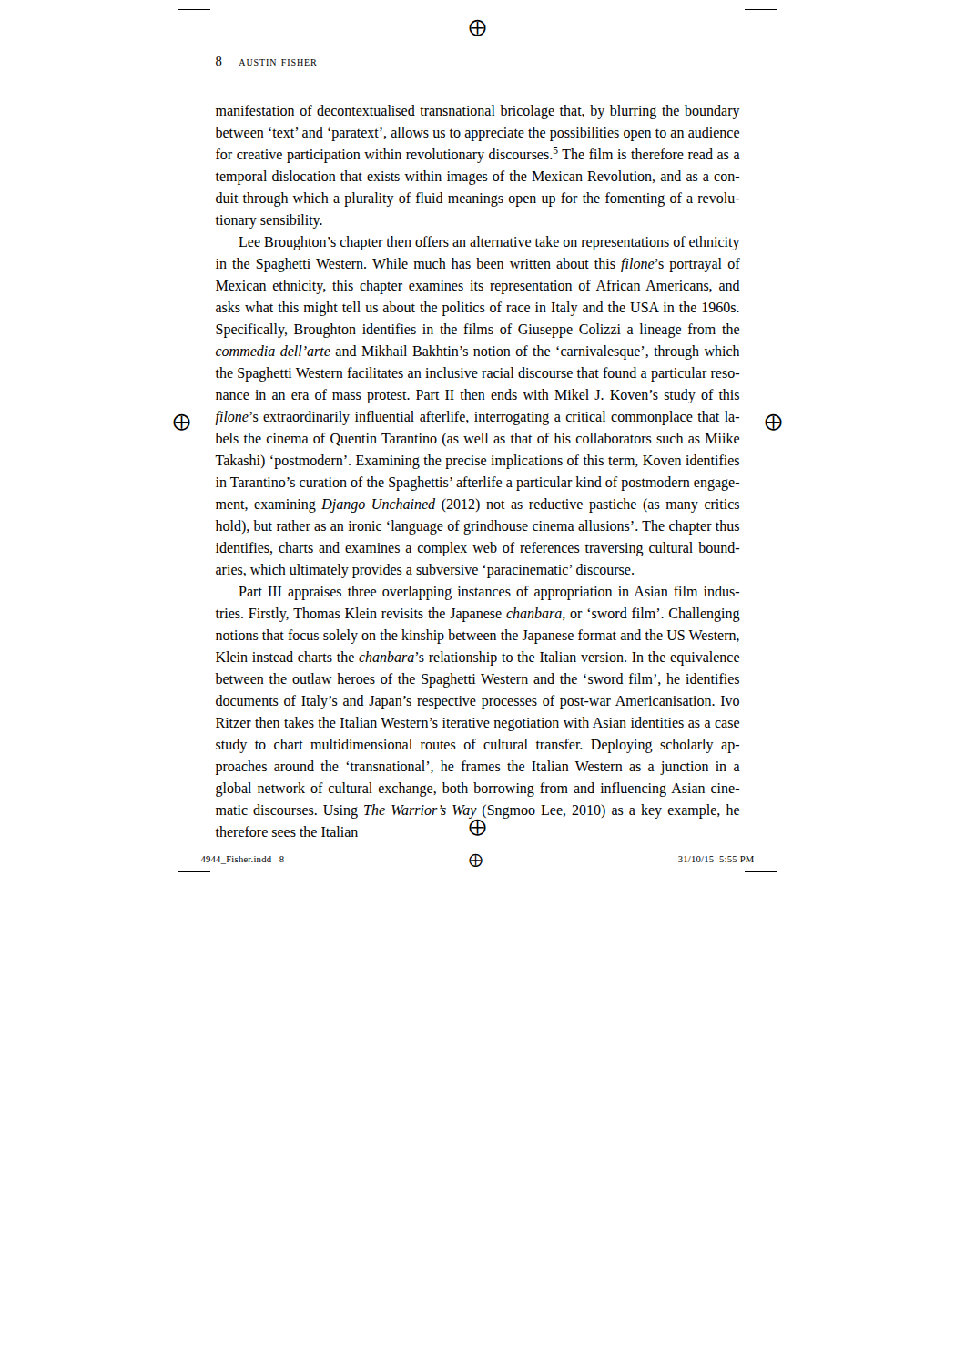⨁
⨁
⨁
8austin fisher
manifestation of decontextualised transnational bricolage that, by blurring the boundary between ‘text’ and ‘paratext’, allows us to appreciate the possibilities open to an audience for creative participation within revolutionary discourses.5 The film is therefore read as a temporal dislocation that exists within images of the Mexican Revolution, and as a conduit through which a plurality of fluid meanings open up for the fomenting of a revolutionary sensibility.
Lee Broughton’s chapter then offers an alternative take on representations of ethnicity in the Spaghetti Western. While much has been written about this filone’s portrayal of Mexican ethnicity, this chapter examines its representation of African Americans, and asks what this might tell us about the politics of race in Italy and the USA in the 1960s. Specifically, Broughton identifies in the films of Giuseppe Colizzi a lineage from the commedia dell’arte and Mikhail Bakhtin’s notion of the ‘carnivalesque’, through which the Spaghetti Western facilitates an inclusive racial discourse that found a particular resonance in an era of mass protest. Part II then ends with Mikel J. Koven’s study of this filone’s extraordinarily influential afterlife, interrogating a critical commonplace that labels the cinema of Quentin Tarantino (as well as that of his collaborators such as Miike Takashi) ‘postmodern’. Examining the precise implications of this term, Koven identifies in Tarantino’s curation of the Spaghettis’ afterlife a particular kind of postmodern engagement, examining Django Unchained (2012) not as reductive pastiche (as many critics hold), but rather as an ironic ‘language of grindhouse cinema allusions’. The chapter thus identifies, charts and examines a complex web of references traversing cultural boundaries, which ultimately provides a subversive ‘paracinematic’ discourse.
Part III appraises three overlapping instances of appropriation in Asian film industries. Firstly, Thomas Klein revisits the Japanese chanbara, or ‘sword film’. Challenging notions that focus solely on the kinship between the Japanese format and the US Western, Klein instead charts the chanbara’s relationship to the Italian version. In the equivalence between the outlaw heroes of the Spaghetti Western and the ‘sword film’, he identifies documents of Italy’s and Japan’s respective processes of post-war Americanisation. Ivo Ritzer then takes the Italian Western’s iterative negotiation with Asian identities as a case study to chart multidimensional routes of cultural transfer. Deploying scholarly approaches around the ‘transnational’, he frames the Italian Western as a junction in a global network of cultural exchange, both borrowing from and influencing Asian cinematic discourses. Using The Warrior’s Way (Sngmoo Lee, 2010) as a key example, he therefore sees the Italian
⨁
4944_Fisher.indd 8 ⨁ 31/10/15 5:55 PM